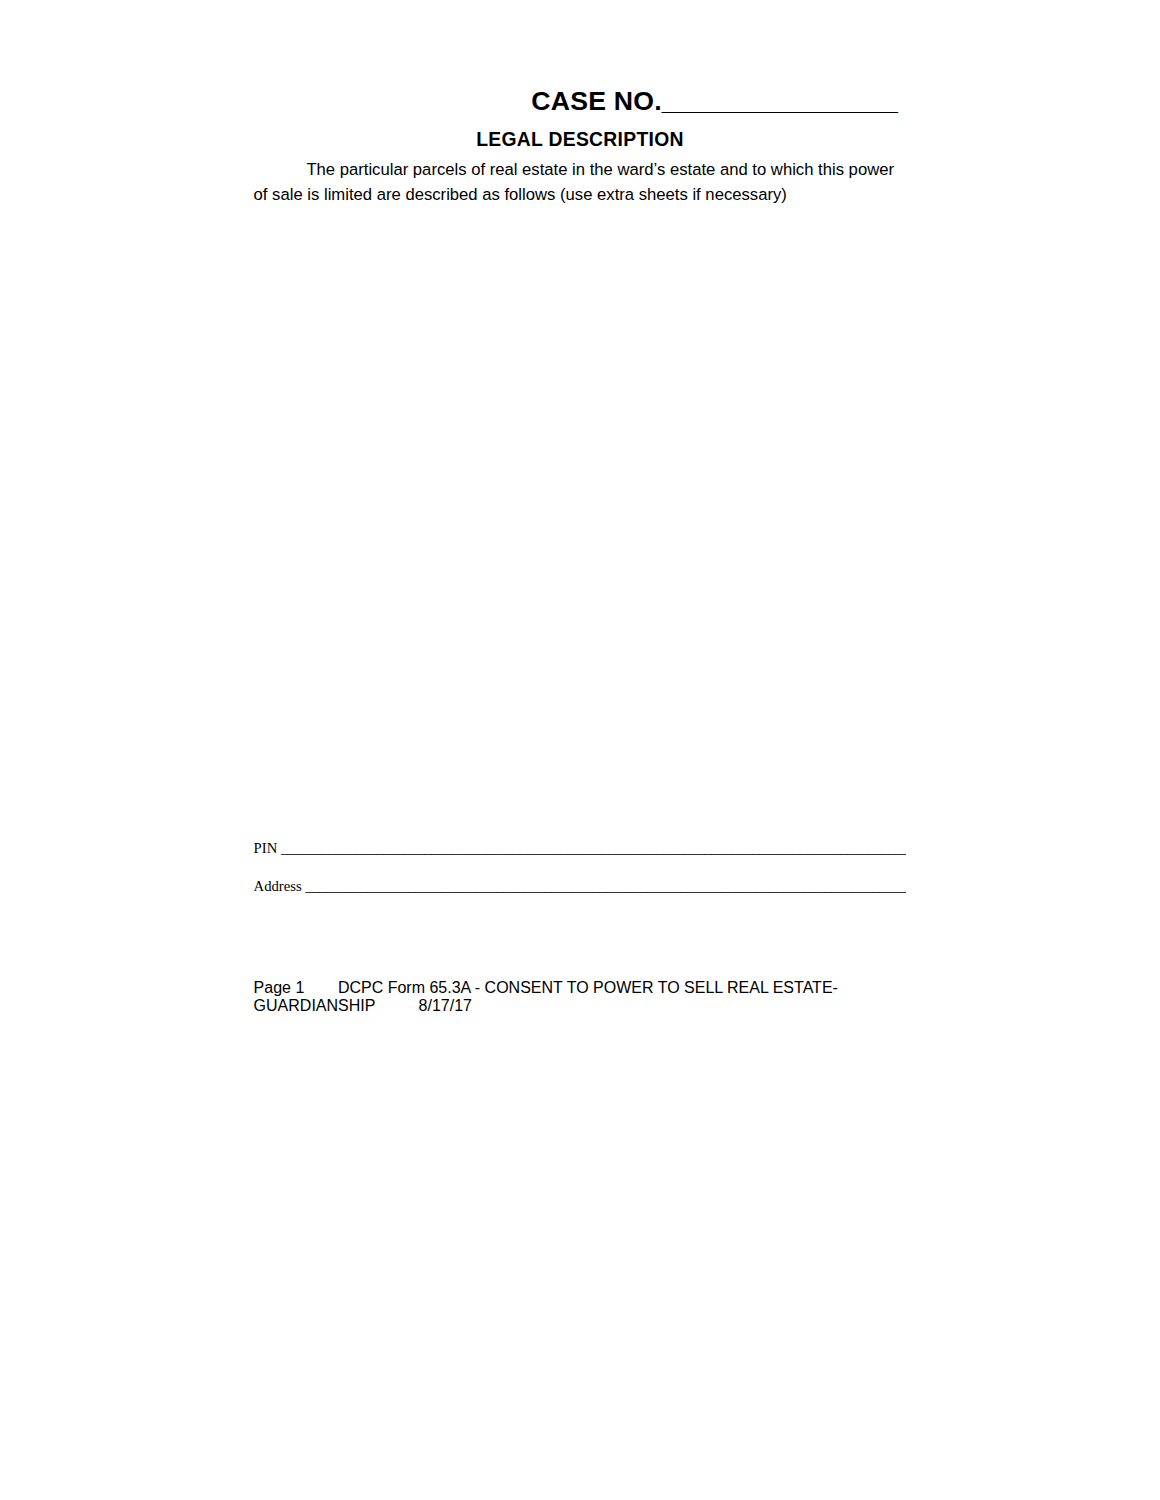CASE NO._________________
LEGAL DESCRIPTION
The particular parcels of real estate in the ward’s estate and to which this power of sale is limited are described as follows (use extra sheets if necessary)
PIN _______________________________________________________________________________________________________________
Address ___________________________________________________________________________________________________________
Page 1 DCPC Form 65.3A - CONSENT TO POWER TO SELL REAL ESTATE- GUARDIANSHIP8/17/17